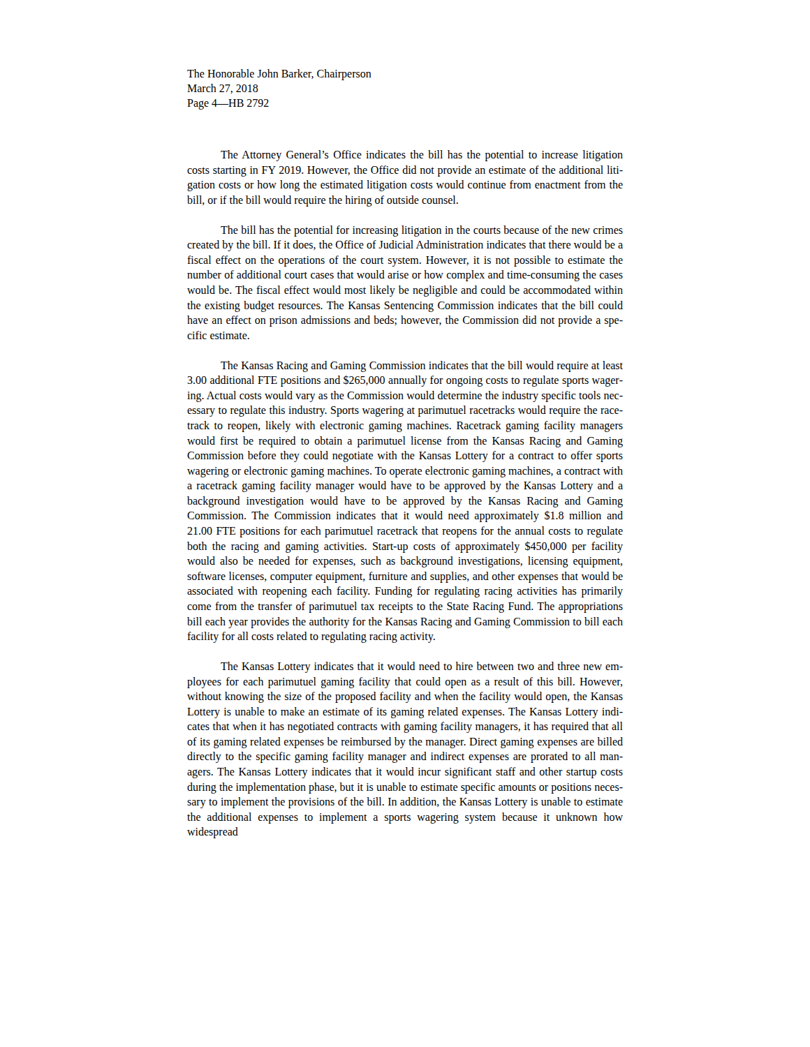The Honorable John Barker, Chairperson
March 27, 2018
Page 4—HB 2792
The Attorney General’s Office indicates the bill has the potential to increase litigation costs starting in FY 2019. However, the Office did not provide an estimate of the additional litigation costs or how long the estimated litigation costs would continue from enactment from the bill, or if the bill would require the hiring of outside counsel.
The bill has the potential for increasing litigation in the courts because of the new crimes created by the bill. If it does, the Office of Judicial Administration indicates that there would be a fiscal effect on the operations of the court system. However, it is not possible to estimate the number of additional court cases that would arise or how complex and time-consuming the cases would be. The fiscal effect would most likely be negligible and could be accommodated within the existing budget resources. The Kansas Sentencing Commission indicates that the bill could have an effect on prison admissions and beds; however, the Commission did not provide a specific estimate.
The Kansas Racing and Gaming Commission indicates that the bill would require at least 3.00 additional FTE positions and $265,000 annually for ongoing costs to regulate sports wagering. Actual costs would vary as the Commission would determine the industry specific tools necessary to regulate this industry. Sports wagering at parimutuel racetracks would require the racetrack to reopen, likely with electronic gaming machines. Racetrack gaming facility managers would first be required to obtain a parimutuel license from the Kansas Racing and Gaming Commission before they could negotiate with the Kansas Lottery for a contract to offer sports wagering or electronic gaming machines. To operate electronic gaming machines, a contract with a racetrack gaming facility manager would have to be approved by the Kansas Lottery and a background investigation would have to be approved by the Kansas Racing and Gaming Commission. The Commission indicates that it would need approximately $1.8 million and 21.00 FTE positions for each parimutuel racetrack that reopens for the annual costs to regulate both the racing and gaming activities. Start-up costs of approximately $450,000 per facility would also be needed for expenses, such as background investigations, licensing equipment, software licenses, computer equipment, furniture and supplies, and other expenses that would be associated with reopening each facility. Funding for regulating racing activities has primarily come from the transfer of parimutuel tax receipts to the State Racing Fund. The appropriations bill each year provides the authority for the Kansas Racing and Gaming Commission to bill each facility for all costs related to regulating racing activity.
The Kansas Lottery indicates that it would need to hire between two and three new employees for each parimutuel gaming facility that could open as a result of this bill. However, without knowing the size of the proposed facility and when the facility would open, the Kansas Lottery is unable to make an estimate of its gaming related expenses. The Kansas Lottery indicates that when it has negotiated contracts with gaming facility managers, it has required that all of its gaming related expenses be reimbursed by the manager. Direct gaming expenses are billed directly to the specific gaming facility manager and indirect expenses are prorated to all managers. The Kansas Lottery indicates that it would incur significant staff and other startup costs during the implementation phase, but it is unable to estimate specific amounts or positions necessary to implement the provisions of the bill. In addition, the Kansas Lottery is unable to estimate the additional expenses to implement a sports wagering system because it unknown how widespread